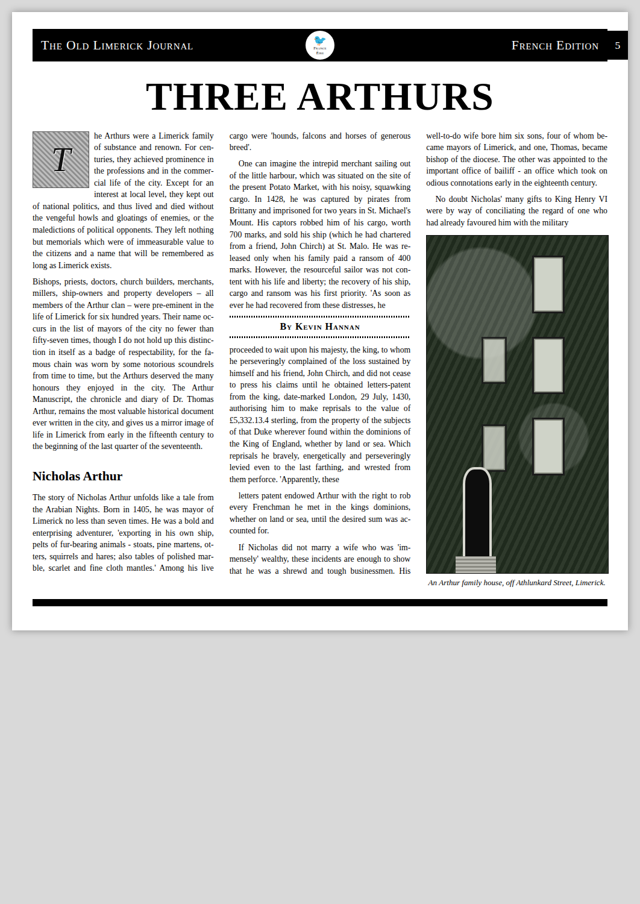The Old Limerick Journal
🐦 France Éire
French Edition
5
Three Arthurs
T
he Arthurs were a Limerick family of substance and renown. For centuries, they achieved prominence in the professions and in the commercial life of the city. Except for an interest at local level, they kept out of national politics, and thus lived and died without the vengeful howls and gloatings of enemies, or the maledictions of political opponents. They left nothing but memorials which were of immeasurable value to the citizens and a name that will be remembered as long as Limerick exists.
Bishops, priests, doctors, church builders, merchants, millers, ship-owners and property developers – all members of the Arthur clan – were pre-eminent in the life of Limerick for six hundred years. Their name occurs in the list of mayors of the city no fewer than fifty-seven times, though I do not hold up this distinction in itself as a badge of respectability, for the famous chain was worn by some notorious scoundrels from time to time, but the Arthurs deserved the many honours they enjoyed in the city. The Arthur Manuscript, the chronicle and diary of Dr. Thomas Arthur, remains the most valuable historical document ever written in the city, and gives us a mirror image of life in Limerick from early in the fifteenth century to the beginning of the last quarter of the seventeenth.
Nicholas Arthur
The story of Nicholas Arthur unfolds like a tale from the Arabian Nights. Born in 1405, he was mayor of Limerick no less than seven times. He was a bold and enterprising adventurer, 'exporting in his own ship, pelts of fur-bearing animals - stoats, pine martens, otters, squirrels and hares; also tables of polished marble, scarlet and fine cloth mantles.' Among his live cargo were 'hounds, falcons and horses of generous breed'.
One can imagine the intrepid merchant sailing out of the little harbour, which was situated on the site of the present Potato Market, with his noisy, squawking cargo. In 1428, he was captured by pirates from Brittany and imprisoned for two years in St. Michael's Mount. His captors robbed him of his cargo, worth 700 marks, and sold his ship (which he had chartered from a friend, John Chirch) at St. Malo. He was released only when his family paid a ransom of 400 marks. However, the resourceful sailor was not content with his life and liberty; the recovery of his ship, cargo and ransom was his first priority. 'As soon as ever he had recovered from these distresses, he
By Kevin Hannan
proceeded to wait upon his majesty, the king, to whom he perseveringly complained of the loss sustained by himself and his friend, John Chirch, and did not cease to press his claims until he obtained letters-patent from the king, date-marked London, 29 July, 1430, authorising him to make reprisals to the value of £5,332.13.4 sterling, from the property of the subjects of that Duke wherever found within the dominions of the King of England, whether by land or sea. Which reprisals he bravely, energetically and perseveringly levied even to the last farthing, and wrested from them perforce. 'Apparently, these
letters patent endowed Arthur with the right to rob every Frenchman he met in the kings dominions, whether on land or sea, until the desired sum was accounted for.
If Nicholas did not marry a wife who was 'immensely' wealthy, these incidents are enough to show that he was a shrewd and tough businessmen. His well-to-do wife bore him six sons, four of whom became mayors of Limerick, and one, Thomas, became bishop of the diocese. The other was appointed to the important office of bailiff - an office which took on odious connotations early in the eighteenth century.
No doubt Nicholas' many gifts to King Henry VI were by way of conciliating the regard of one who had already favoured him with the military
An Arthur family house, off Athlunkard Street, Limerick.